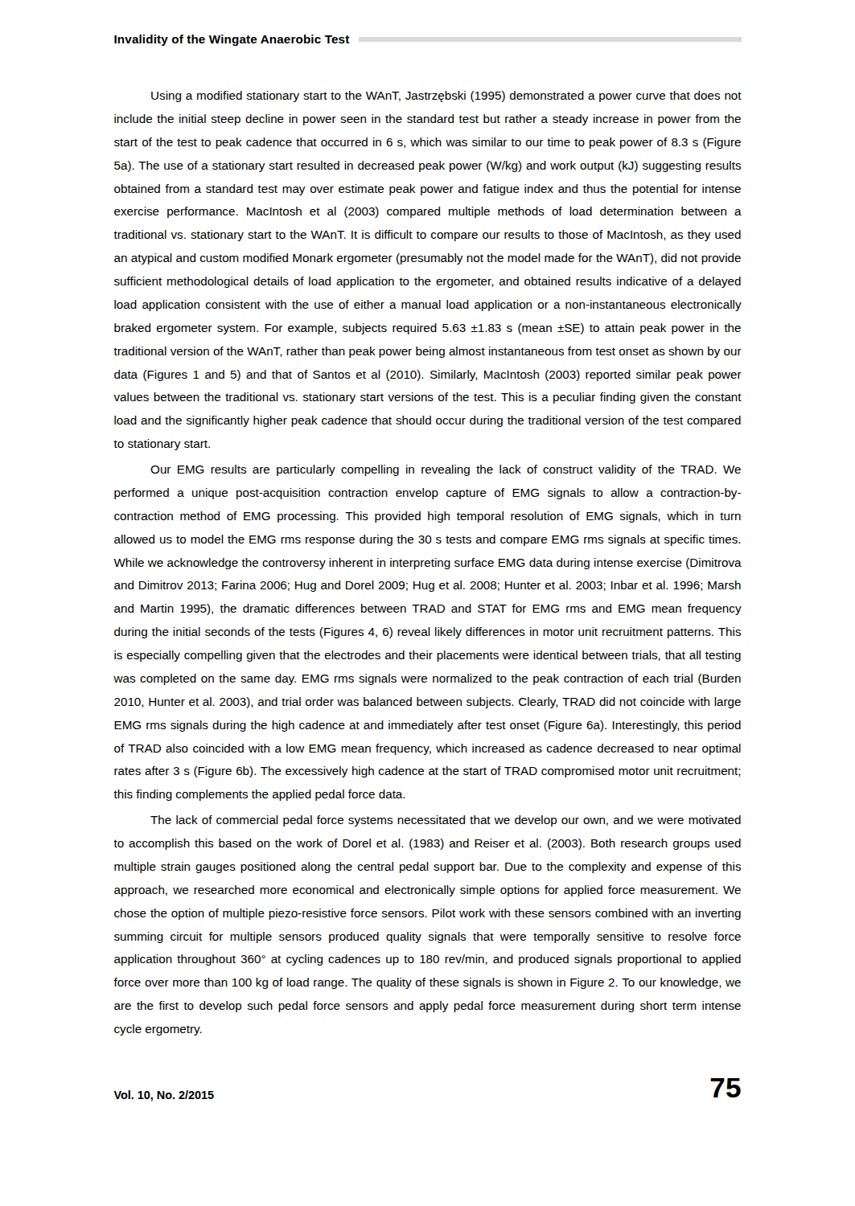Invalidity of the Wingate Anaerobic Test
Using a modified stationary start to the WAnT, Jastrzębski (1995) demonstrated a power curve that does not include the initial steep decline in power seen in the standard test but rather a steady increase in power from the start of the test to peak cadence that occurred in 6 s, which was similar to our time to peak power of 8.3 s (Figure 5a). The use of a stationary start resulted in decreased peak power (W/kg) and work output (kJ) suggesting results obtained from a standard test may over estimate peak power and fatigue index and thus the potential for intense exercise performance. MacIntosh et al (2003) compared multiple methods of load determination between a traditional vs. stationary start to the WAnT. It is difficult to compare our results to those of MacIntosh, as they used an atypical and custom modified Monark ergometer (presumably not the model made for the WAnT), did not provide sufficient methodological details of load application to the ergometer, and obtained results indicative of a delayed load application consistent with the use of either a manual load application or a non-instantaneous electronically braked ergometer system. For example, subjects required 5.63 ±1.83 s (mean ±SE) to attain peak power in the traditional version of the WAnT, rather than peak power being almost instantaneous from test onset as shown by our data (Figures 1 and 5) and that of Santos et al (2010). Similarly, MacIntosh (2003) reported similar peak power values between the traditional vs. stationary start versions of the test. This is a peculiar finding given the constant load and the significantly higher peak cadence that should occur during the traditional version of the test compared to stationary start.
Our EMG results are particularly compelling in revealing the lack of construct validity of the TRAD. We performed a unique post-acquisition contraction envelop capture of EMG signals to allow a contraction-by-contraction method of EMG processing. This provided high temporal resolution of EMG signals, which in turn allowed us to model the EMG rms response during the 30 s tests and compare EMG rms signals at specific times. While we acknowledge the controversy inherent in interpreting surface EMG data during intense exercise (Dimitrova and Dimitrov 2013; Farina 2006; Hug and Dorel 2009; Hug et al. 2008; Hunter et al. 2003; Inbar et al. 1996; Marsh and Martin 1995), the dramatic differences between TRAD and STAT for EMG rms and EMG mean frequency during the initial seconds of the tests (Figures 4, 6) reveal likely differences in motor unit recruitment patterns. This is especially compelling given that the electrodes and their placements were identical between trials, that all testing was completed on the same day. EMG rms signals were normalized to the peak contraction of each trial (Burden 2010, Hunter et al. 2003), and trial order was balanced between subjects. Clearly, TRAD did not coincide with large EMG rms signals during the high cadence at and immediately after test onset (Figure 6a). Interestingly, this period of TRAD also coincided with a low EMG mean frequency, which increased as cadence decreased to near optimal rates after 3 s (Figure 6b). The excessively high cadence at the start of TRAD compromised motor unit recruitment; this finding complements the applied pedal force data.
The lack of commercial pedal force systems necessitated that we develop our own, and we were motivated to accomplish this based on the work of Dorel et al. (1983) and Reiser et al. (2003). Both research groups used multiple strain gauges positioned along the central pedal support bar. Due to the complexity and expense of this approach, we researched more economical and electronically simple options for applied force measurement. We chose the option of multiple piezo-resistive force sensors. Pilot work with these sensors combined with an inverting summing circuit for multiple sensors produced quality signals that were temporally sensitive to resolve force application throughout 360° at cycling cadences up to 180 rev/min, and produced signals proportional to applied force over more than 100 kg of load range. The quality of these signals is shown in Figure 2. To our knowledge, we are the first to develop such pedal force sensors and apply pedal force measurement during short term intense cycle ergometry.
Vol. 10, No. 2/2015 75